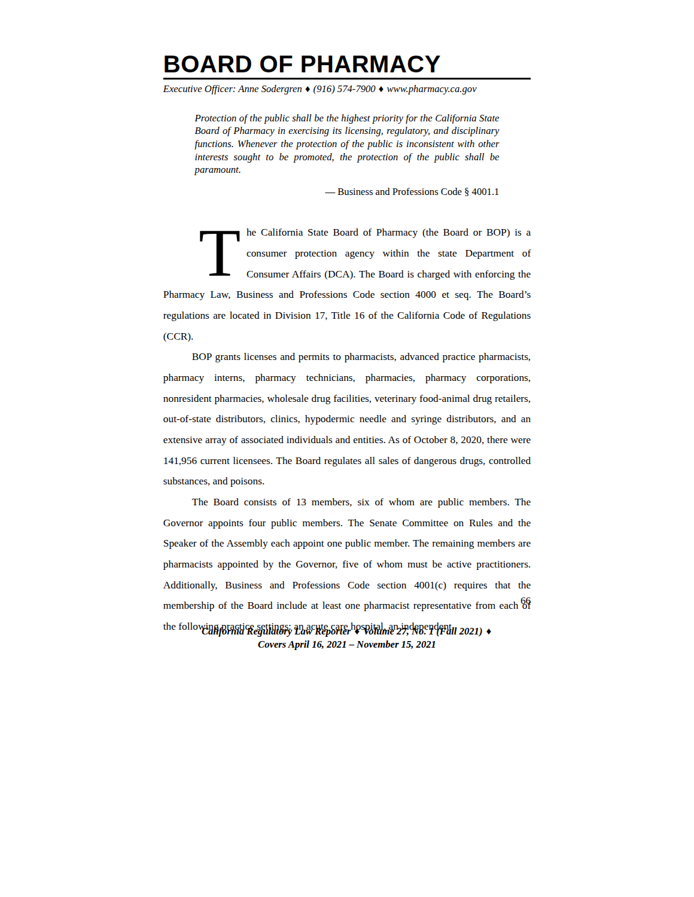BOARD OF PHARMACY
Executive Officer: Anne Sodergren ♦ (916) 574-7900 ♦ www.pharmacy.ca.gov
Protection of the public shall be the highest priority for the California State Board of Pharmacy in exercising its licensing, regulatory, and disciplinary functions. Whenever the protection of the public is inconsistent with other interests sought to be promoted, the protection of the public shall be paramount.
— Business and Professions Code § 4001.1
The California State Board of Pharmacy (the Board or BOP) is a consumer protection agency within the state Department of Consumer Affairs (DCA). The Board is charged with enforcing the Pharmacy Law, Business and Professions Code section 4000 et seq. The Board’s regulations are located in Division 17, Title 16 of the California Code of Regulations (CCR).
BOP grants licenses and permits to pharmacists, advanced practice pharmacists, pharmacy interns, pharmacy technicians, pharmacies, pharmacy corporations, nonresident pharmacies, wholesale drug facilities, veterinary food-animal drug retailers, out-of-state distributors, clinics, hypodermic needle and syringe distributors, and an extensive array of associated individuals and entities. As of October 8, 2020, there were 141,956 current licensees. The Board regulates all sales of dangerous drugs, controlled substances, and poisons.
The Board consists of 13 members, six of whom are public members. The Governor appoints four public members. The Senate Committee on Rules and the Speaker of the Assembly each appoint one public member. The remaining members are pharmacists appointed by the Governor, five of whom must be active practitioners. Additionally, Business and Professions Code section 4001(c) requires that the membership of the Board include at least one pharmacist representative from each of the following practice settings: an acute care hospital, an independent
66
California Regulatory Law Reporter ♦ Volume 27, No. 1 (Fall 2021) ♦
Covers April 16, 2021 – November 15, 2021